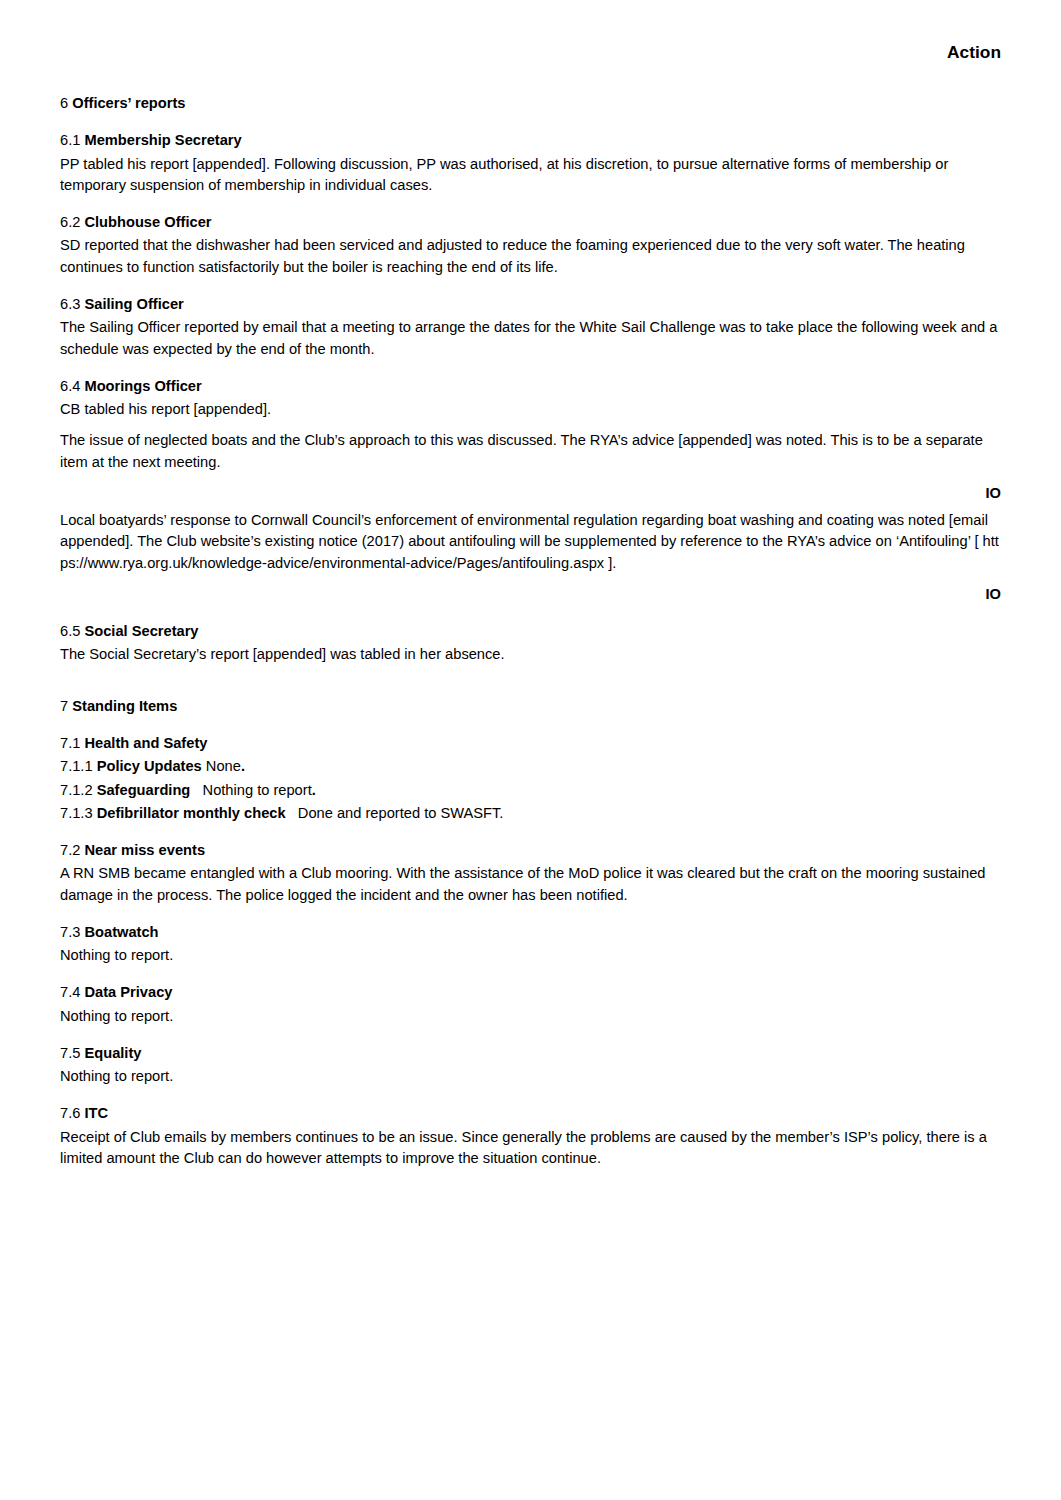Action
6 Officers’ reports
6.1 Membership Secretary
PP tabled his report [appended]. Following discussion, PP was authorised, at his discretion, to pursue alternative forms of membership or temporary suspension of membership in individual cases.
6.2 Clubhouse Officer
SD reported that the dishwasher had been serviced and adjusted to reduce the foaming experienced due to the very soft water. The heating continues to function satisfactorily but the boiler is reaching the end of its life.
6.3 Sailing Officer
The Sailing Officer reported by email that a meeting to arrange the dates for the White Sail Challenge was to take place the following week and a schedule was expected by the end of the month.
6.4 Moorings Officer
CB tabled his report [appended].
The issue of neglected boats and the Club’s approach to this was discussed. The RYA’s advice [appended] was noted. This is to be a separate item at the next meeting.
IO
Local boatyards’ response to Cornwall Council’s enforcement of environmental regulation regarding boat washing and coating was noted [email appended]. The Club website’s existing notice (2017) about antifouling will be supplemented by reference to the RYA’s advice on ‘Antifouling’ [ https://www.rya.org.uk/knowledge-advice/environmental-advice/Pages/antifouling.aspx ].
IO
6.5 Social Secretary
The Social Secretary’s report [appended] was tabled in her absence.
7 Standing Items
7.1 Health and Safety
7.1.1 Policy Updates None.
7.1.2 Safeguarding Nothing to report.
7.1.3 Defibrillator monthly check Done and reported to SWASFT.
7.2 Near miss events
A RN SMB became entangled with a Club mooring. With the assistance of the MoD police it was cleared but the craft on the mooring sustained damage in the process. The police logged the incident and the owner has been notified.
7.3 Boatwatch
Nothing to report.
7.4 Data Privacy
Nothing to report.
7.5 Equality
Nothing to report.
7.6 ITC
Receipt of Club emails by members continues to be an issue. Since generally the problems are caused by the member’s ISP’s policy, there is a limited amount the Club can do however attempts to improve the situation continue.